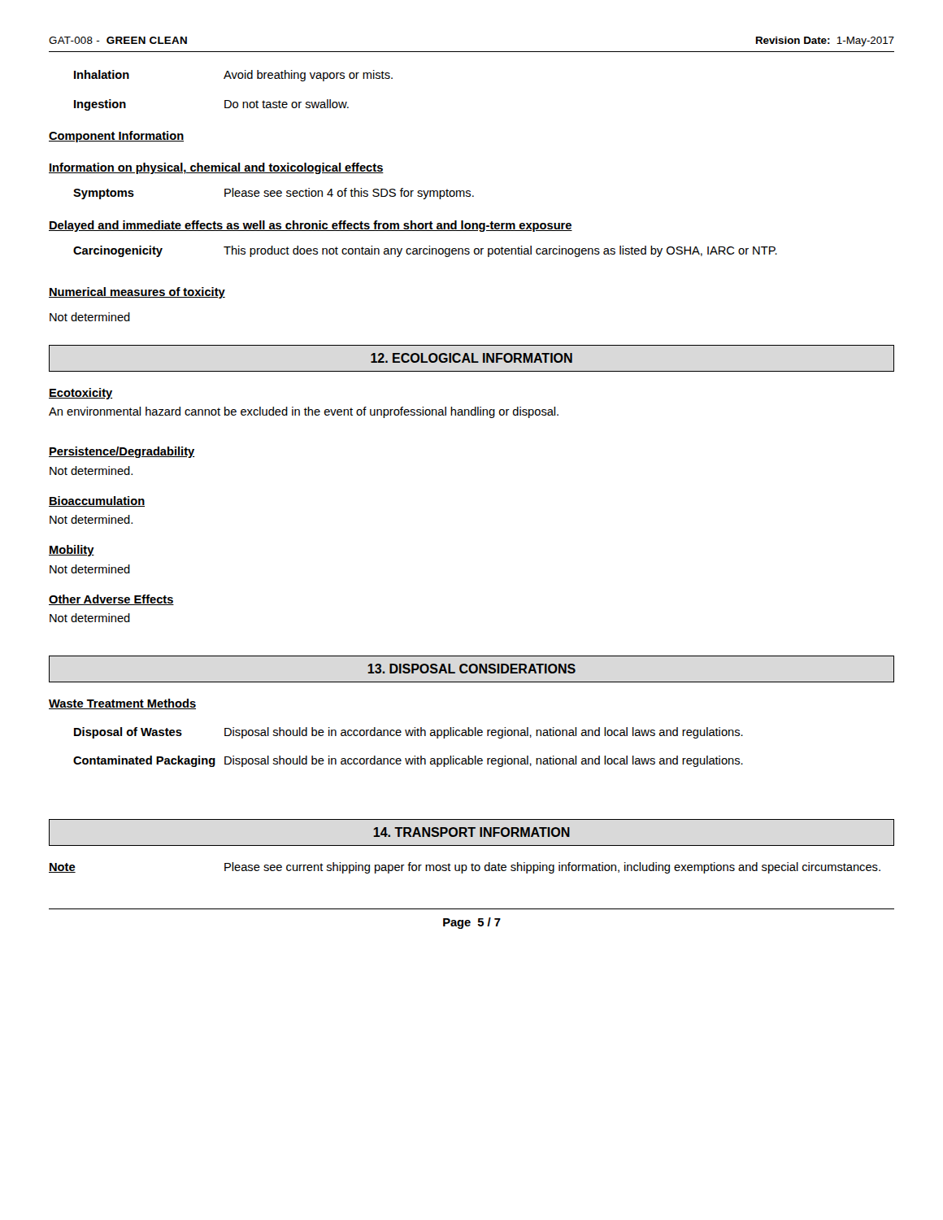GAT-008 - GREEN CLEAN
Revision Date: 1-May-2017
Inhalation
Avoid breathing vapors or mists.
Ingestion
Do not taste or swallow.
Component Information
Information on physical, chemical and toxicological effects
Symptoms
Please see section 4 of this SDS for symptoms.
Delayed and immediate effects as well as chronic effects from short and long-term exposure
Carcinogenicity
This product does not contain any carcinogens or potential carcinogens as listed by OSHA, IARC or NTP.
Numerical measures of toxicity
Not determined
12. ECOLOGICAL INFORMATION
Ecotoxicity
An environmental hazard cannot be excluded in the event of unprofessional handling or disposal.
Persistence/Degradability
Not determined.
Bioaccumulation
Not determined.
Mobility
Not determined
Other Adverse Effects
Not determined
13. DISPOSAL CONSIDERATIONS
Waste Treatment Methods
Disposal of Wastes
Disposal should be in accordance with applicable regional, national and local laws and regulations.
Contaminated Packaging
Disposal should be in accordance with applicable regional, national and local laws and regulations.
14. TRANSPORT INFORMATION
Note
Please see current shipping paper for most up to date shipping information, including exemptions and special circumstances.
Page 5 / 7